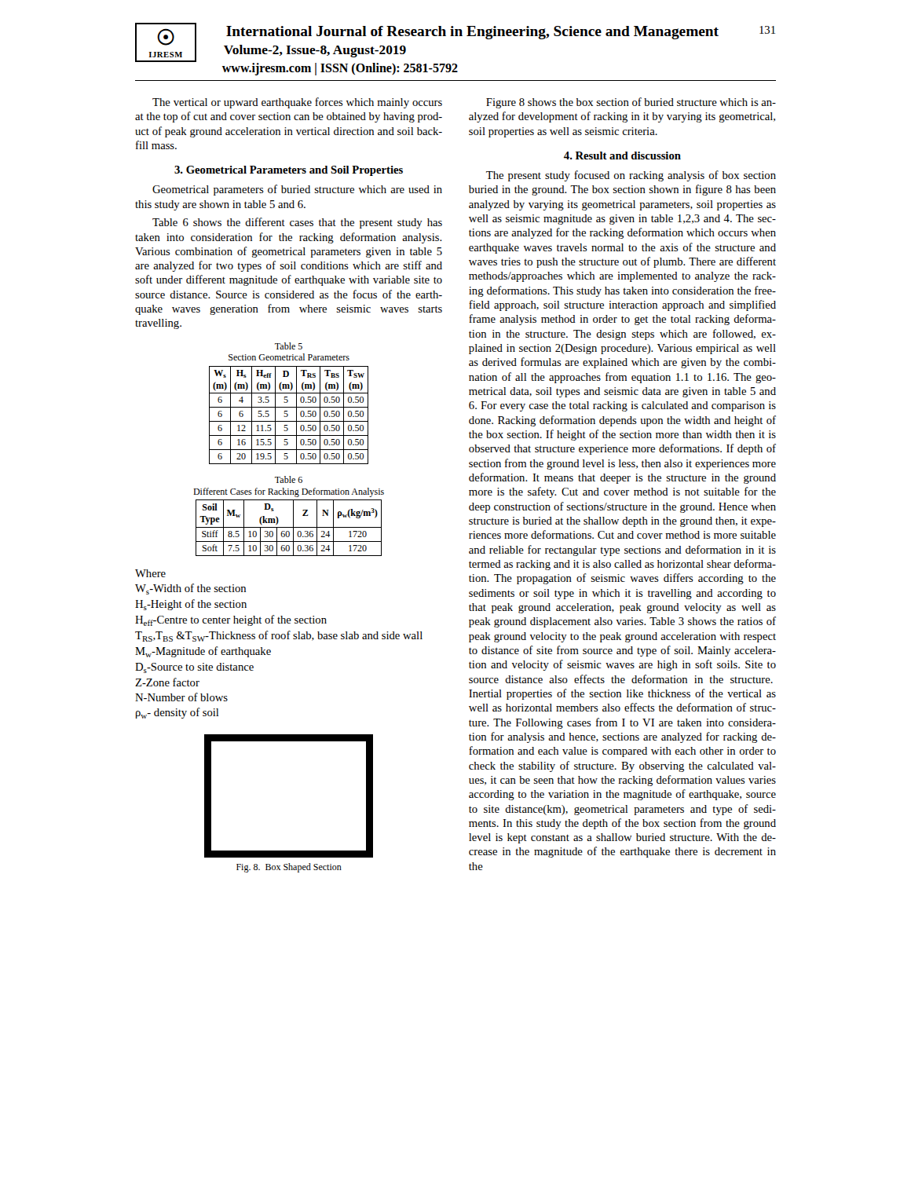☉ IJRESM
International Journal of Research in Engineering, Science and Management
Volume-2, Issue-8, August-2019
www.ijresm.com | ISSN (Online): 2581-5792
131
The vertical or upward earthquake forces which mainly occurs at the top of cut and cover section can be obtained by having product of peak ground acceleration in vertical direction and soil backfill mass.
3. Geometrical Parameters and Soil Properties
Geometrical parameters of buried structure which are used in this study are shown in table 5 and 6.
Table 6 shows the different cases that the present study has taken into consideration for the racking deformation analysis. Various combination of geometrical parameters given in table 5 are analyzed for two types of soil conditions which are stiff and soft under different magnitude of earthquake with variable site to source distance. Source is considered as the focus of the earthquake waves generation from where seismic waves starts travelling.
Table 5
Section Geometrical Parameters
| W s (m) | H s (m) | H eff (m) | D (m) | T RS (m) | T BS (m) | T SW (m) |
| --- | --- | --- | --- | --- | --- | --- |
| 6 | 4 | 3.5 | 5 | 0.50 | 0.50 | 0.50 |
| 6 | 6 | 5.5 | 5 | 0.50 | 0.50 | 0.50 |
| 6 | 12 | 11.5 | 5 | 0.50 | 0.50 | 0.50 |
| 6 | 16 | 15.5 | 5 | 0.50 | 0.50 | 0.50 |
| 6 | 20 | 19.5 | 5 | 0.50 | 0.50 | 0.50 |
Table 6
Different Cases for Racking Deformation Analysis
| Soil Type | M w | D s (km) | Z | N | ρ w (kg/m 3 ) |
| --- | --- | --- | --- | --- | --- |
| Stiff | 8.5 | 10 | 30 | 60 | 0.36 | 24 | 1720 |
| Soft | 7.5 | 10 | 30 | 60 | 0.36 | 24 | 1720 |
Where
Ws-Width of the section
Hs-Height of the section
Heff-Centre to center height of the section
TRS,TBS &TSW-Thickness of roof slab, base slab and side wall
Mw-Magnitude of earthquake
Ds-Source to site distance
Z-Zone factor
N-Number of blows
ρw- density of soil
Fig. 8. Box Shaped Section
Figure 8 shows the box section of buried structure which is analyzed for development of racking in it by varying its geometrical, soil properties as well as seismic criteria.
4. Result and discussion
The present study focused on racking analysis of box section buried in the ground. The box section shown in figure 8 has been analyzed by varying its geometrical parameters, soil properties as well as seismic magnitude as given in table 1,2,3 and 4. The sections are analyzed for the racking deformation which occurs when earthquake waves travels normal to the axis of the structure and waves tries to push the structure out of plumb. There are different methods/approaches which are implemented to analyze the racking deformations. This study has taken into consideration the free-field approach, soil structure interaction approach and simplified frame analysis method in order to get the total racking deformation in the structure. The design steps which are followed, explained in section 2(Design procedure). Various empirical as well as derived formulas are explained which are given by the combination of all the approaches from equation 1.1 to 1.16. The geometrical data, soil types and seismic data are given in table 5 and 6. For every case the total racking is calculated and comparison is done. Racking deformation depends upon the width and height of the box section. If height of the section more than width then it is observed that structure experience more deformations. If depth of section from the ground level is less, then also it experiences more deformation. It means that deeper is the structure in the ground more is the safety. Cut and cover method is not suitable for the deep construction of sections/structure in the ground. Hence when structure is buried at the shallow depth in the ground then, it experiences more deformations. Cut and cover method is more suitable and reliable for rectangular type sections and deformation in it is termed as racking and it is also called as horizontal shear deformation. The propagation of seismic waves differs according to the sediments or soil type in which it is travelling and according to that peak ground acceleration, peak ground velocity as well as peak ground displacement also varies. Table 3 shows the ratios of peak ground velocity to the peak ground acceleration with respect to distance of site from source and type of soil. Mainly acceleration and velocity of seismic waves are high in soft soils. Site to source distance also effects the deformation in the structure. Inertial properties of the section like thickness of the vertical as well as horizontal members also effects the deformation of structure. The Following cases from I to VI are taken into consideration for analysis and hence, sections are analyzed for racking deformation and each value is compared with each other in order to check the stability of structure. By observing the calculated values, it can be seen that how the racking deformation values varies according to the variation in the magnitude of earthquake, source to site distance(km), geometrical parameters and type of sediments. In this study the depth of the box section from the ground level is kept constant as a shallow buried structure. With the decrease in the magnitude of the earthquake there is decrement in the